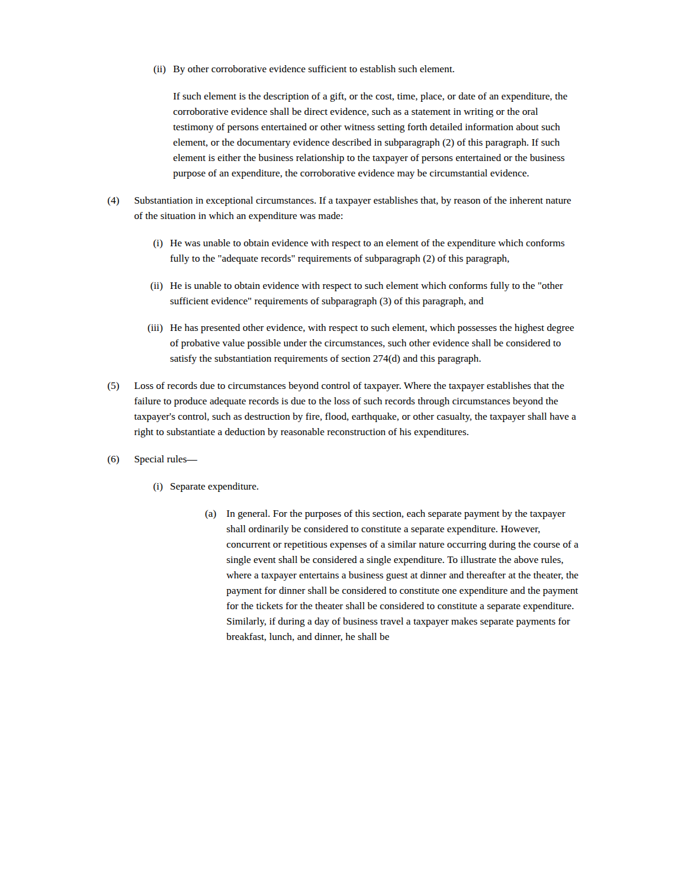(ii)
By other corroborative evidence sufficient to establish such element.
If such element is the description of a gift, or the cost, time, place, or date of an expenditure, the corroborative evidence shall be direct evidence, such as a statement in writing or the oral testimony of persons entertained or other witness setting forth detailed information about such element, or the documentary evidence described in subparagraph (2) of this paragraph. If such element is either the business relationship to the taxpayer of persons entertained or the business purpose of an expenditure, the corroborative evidence may be circumstantial evidence.
(4)
Substantiation in exceptional circumstances. If a taxpayer establishes that, by reason of the inherent nature of the situation in which an expenditure was made:
(i)
He was unable to obtain evidence with respect to an element of the expenditure which conforms fully to the "adequate records" requirements of subparagraph (2) of this paragraph,
(ii)
He is unable to obtain evidence with respect to such element which conforms fully to the "other sufficient evidence" requirements of subparagraph (3) of this paragraph, and
(iii)
He has presented other evidence, with respect to such element, which possesses the highest degree of probative value possible under the circumstances, such other evidence shall be considered to satisfy the substantiation requirements of section 274(d) and this paragraph.
(5)
Loss of records due to circumstances beyond control of taxpayer. Where the taxpayer establishes that the failure to produce adequate records is due to the loss of such records through circumstances beyond the taxpayer's control, such as destruction by fire, flood, earthquake, or other casualty, the taxpayer shall have a right to substantiate a deduction by reasonable reconstruction of his expenditures.
(6)
Special rules—
(i)
Separate expenditure.
(a)
In general. For the purposes of this section, each separate payment by the taxpayer shall ordinarily be considered to constitute a separate expenditure. However, concurrent or repetitious expenses of a similar nature occurring during the course of a single event shall be considered a single expenditure. To illustrate the above rules, where a taxpayer entertains a business guest at dinner and thereafter at the theater, the payment for dinner shall be considered to constitute one expenditure and the payment for the tickets for the theater shall be considered to constitute a separate expenditure. Similarly, if during a day of business travel a taxpayer makes separate payments for breakfast, lunch, and dinner, he shall be